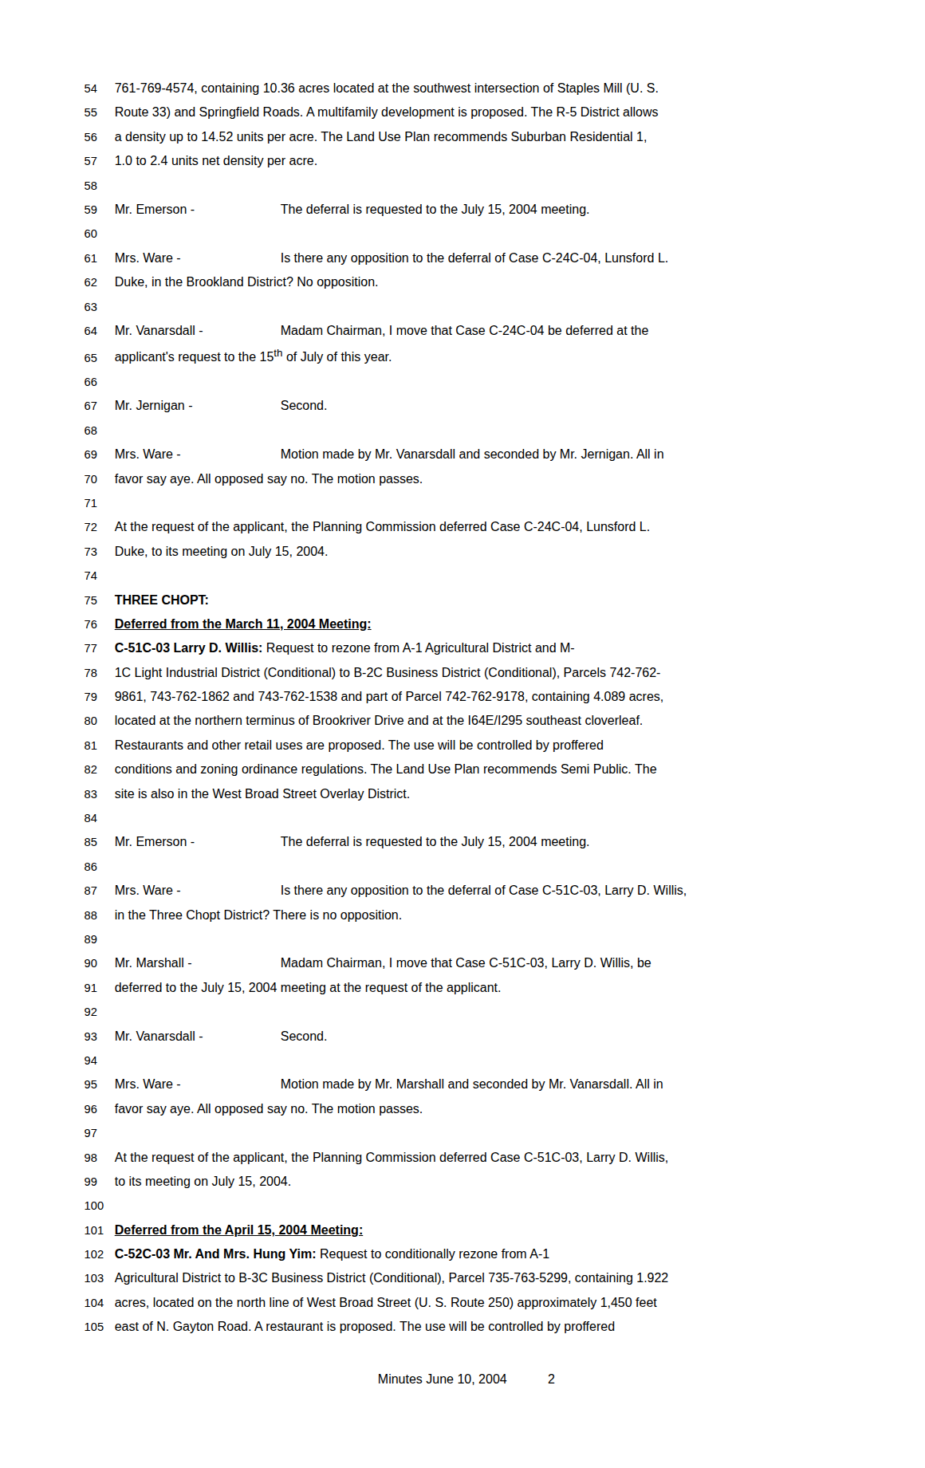54761-769-4574, containing 10.36 acres located at the southwest intersection of Staples Mill (U. S.
55 Route 33) and Springfield Roads. A multifamily development is proposed. The R-5 District allows
56 a density up to 14.52 units per acre. The Land Use Plan recommends Suburban Residential 1,
571.0 to 2.4 units net density per acre.
58
59 Mr. Emerson -The deferral is requested to the July 15, 2004 meeting.
60
61 Mrs. Ware -Is there any opposition to the deferral of Case C-24C-04, Lunsford L.
62 Duke, in the Brookland District? No opposition.
63
64 Mr. Vanarsdall -Madam Chairman, I move that Case C-24C-04 be deferred at the
65 applicant's request to the 15th of July of this year.
66
67 Mr. Jernigan -Second.
68
69 Mrs. Ware -Motion made by Mr. Vanarsdall and seconded by Mr. Jernigan. All in
70 favor say aye. All opposed say no. The motion passes.
71
72 At the request of the applicant, the Planning Commission deferred Case C-24C-04, Lunsford L.
73 Duke, to its meeting on July 15, 2004.
74
75 THREE CHOPT:
76 Deferred from the March 11, 2004 Meeting:
77 C-51C-03 Larry D. Willis: Request to rezone from A-1 Agricultural District and M-
781C Light Industrial District (Conditional) to B-2C Business District (Conditional), Parcels 742-762-
799861, 743-762-1862 and 743-762-1538 and part of Parcel 742-762-9178, containing 4.089 acres,
80 located at the northern terminus of Brookriver Drive and at the I64E/I295 southeast cloverleaf.
81 Restaurants and other retail uses are proposed. The use will be controlled by proffered
82 conditions and zoning ordinance regulations. The Land Use Plan recommends Semi Public. The
83 site is also in the West Broad Street Overlay District.
84
85 Mr. Emerson -The deferral is requested to the July 15, 2004 meeting.
86
87 Mrs. Ware -Is there any opposition to the deferral of Case C-51C-03, Larry D. Willis,
88 in the Three Chopt District? There is no opposition.
89
90 Mr. Marshall -Madam Chairman, I move that Case C-51C-03, Larry D. Willis, be
91 deferred to the July 15, 2004 meeting at the request of the applicant.
92
93 Mr. Vanarsdall -Second.
94
95 Mrs. Ware -Motion made by Mr. Marshall and seconded by Mr. Vanarsdall. All in
96 favor say aye. All opposed say no. The motion passes.
97
98 At the request of the applicant, the Planning Commission deferred Case C-51C-03, Larry D. Willis,
99 to its meeting on July 15, 2004.
100
101 Deferred from the April 15, 2004 Meeting:
102 C-52C-03 Mr. And Mrs. Hung Yim: Request to conditionally rezone from A-1
103 Agricultural District to B-3C Business District (Conditional), Parcel 735-763-5299, containing 1.922
104 acres, located on the north line of West Broad Street (U. S. Route 250) approximately 1,450 feet
105 east of N. Gayton Road. A restaurant is proposed. The use will be controlled by proffered
Minutes June 10, 20042